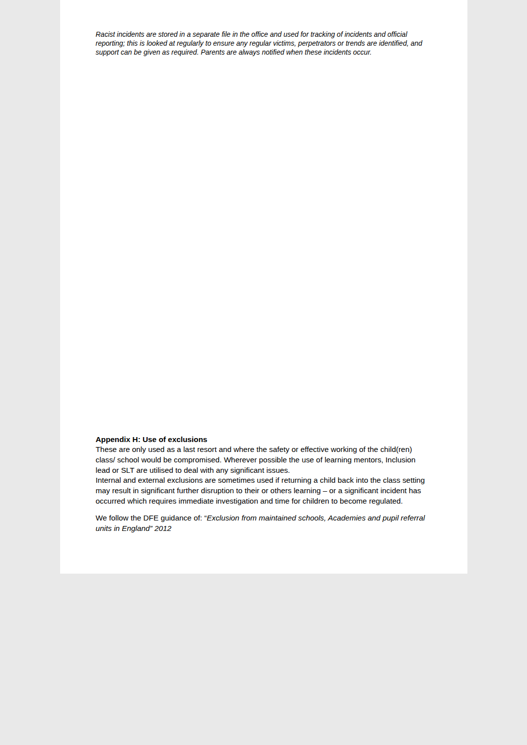Racist incidents are stored in a separate file in the office and used for tracking of incidents and official reporting; this is looked at regularly to ensure any regular victims, perpetrators or trends are identified, and support can be given as required. Parents are always notified when these incidents occur.
Appendix H: Use of exclusions
These are only used as a last resort and where the safety or effective working of the child(ren) class/ school would be compromised. Wherever possible the use of learning mentors, Inclusion lead or SLT are utilised to deal with any significant issues.
Internal and external exclusions are sometimes used if returning a child back into the class setting may result in significant further disruption to their or others learning – or a significant incident has occurred which requires immediate investigation and time for children to become regulated.
We follow the DFE guidance of: “Exclusion from maintained schools, Academies and pupil referral units in England” 2012